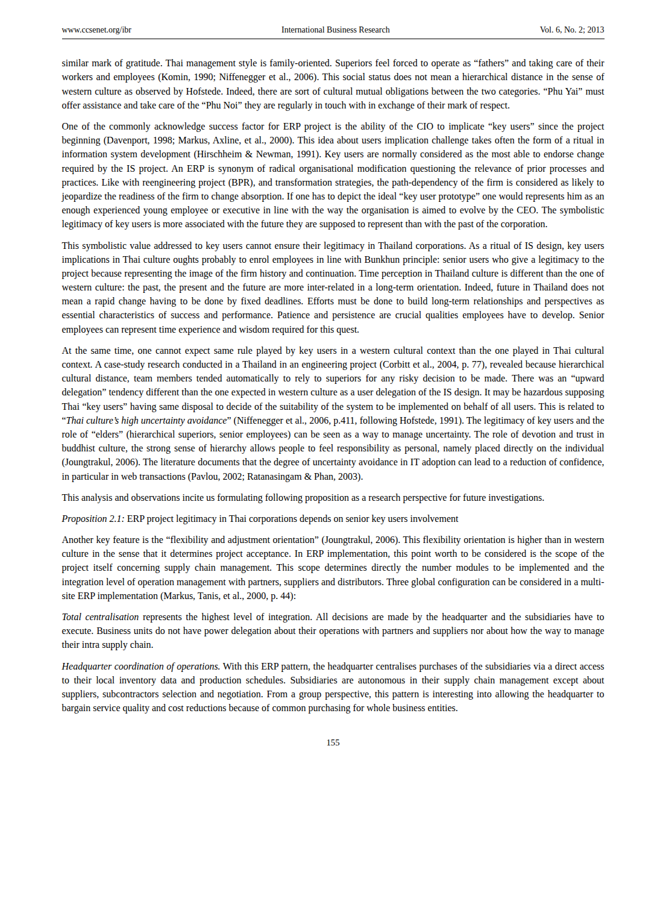www.ccsenet.org/ibr International Business Research Vol. 6, No. 2; 2013
similar mark of gratitude. Thai management style is family-oriented. Superiors feel forced to operate as “fathers” and taking care of their workers and employees (Komin, 1990; Niffenegger et al., 2006). This social status does not mean a hierarchical distance in the sense of western culture as observed by Hofstede. Indeed, there are sort of cultural mutual obligations between the two categories. “Phu Yai” must offer assistance and take care of the “Phu Noi” they are regularly in touch with in exchange of their mark of respect.
One of the commonly acknowledge success factor for ERP project is the ability of the CIO to implicate “key users” since the project beginning (Davenport, 1998; Markus, Axline, et al., 2000). This idea about users implication challenge takes often the form of a ritual in information system development (Hirschheim & Newman, 1991). Key users are normally considered as the most able to endorse change required by the IS project. An ERP is synonym of radical organisational modification questioning the relevance of prior processes and practices. Like with reengineering project (BPR), and transformation strategies, the path-dependency of the firm is considered as likely to jeopardize the readiness of the firm to change absorption. If one has to depict the ideal “key user prototype” one would represents him as an enough experienced young employee or executive in line with the way the organisation is aimed to evolve by the CEO. The symbolistic legitimacy of key users is more associated with the future they are supposed to represent than with the past of the corporation.
This symbolistic value addressed to key users cannot ensure their legitimacy in Thailand corporations. As a ritual of IS design, key users implications in Thai culture oughts probably to enrol employees in line with Bunkhun principle: senior users who give a legitimacy to the project because representing the image of the firm history and continuation. Time perception in Thailand culture is different than the one of western culture: the past, the present and the future are more inter-related in a long-term orientation. Indeed, future in Thailand does not mean a rapid change having to be done by fixed deadlines. Efforts must be done to build long-term relationships and perspectives as essential characteristics of success and performance. Patience and persistence are crucial qualities employees have to develop. Senior employees can represent time experience and wisdom required for this quest.
At the same time, one cannot expect same rule played by key users in a western cultural context than the one played in Thai cultural context. A case-study research conducted in a Thailand in an engineering project (Corbitt et al., 2004, p. 77), revealed because hierarchical cultural distance, team members tended automatically to rely to superiors for any risky decision to be made. There was an “upward delegation” tendency different than the one expected in western culture as a user delegation of the IS design. It may be hazardous supposing Thai “key users” having same disposal to decide of the suitability of the system to be implemented on behalf of all users. This is related to “Thai culture’s high uncertainty avoidance” (Niffenegger et al., 2006, p.411, following Hofstede, 1991). The legitimacy of key users and the role of “elders” (hierarchical superiors, senior employees) can be seen as a way to manage uncertainty. The role of devotion and trust in buddhist culture, the strong sense of hierarchy allows people to feel responsibility as personal, namely placed directly on the individual (Joungtrakul, 2006). The literature documents that the degree of uncertainty avoidance in IT adoption can lead to a reduction of confidence, in particular in web transactions (Pavlou, 2002; Ratanasingam & Phan, 2003).
This analysis and observations incite us formulating following proposition as a research perspective for future investigations.
Proposition 2.1: ERP project legitimacy in Thai corporations depends on senior key users involvement
Another key feature is the “flexibility and adjustment orientation” (Joungtrakul, 2006). This flexibility orientation is higher than in western culture in the sense that it determines project acceptance. In ERP implementation, this point worth to be considered is the scope of the project itself concerning supply chain management. This scope determines directly the number modules to be implemented and the integration level of operation management with partners, suppliers and distributors. Three global configuration can be considered in a multi-site ERP implementation (Markus, Tanis, et al., 2000, p. 44):
Total centralisation represents the highest level of integration. All decisions are made by the headquarter and the subsidiaries have to execute. Business units do not have power delegation about their operations with partners and suppliers nor about how the way to manage their intra supply chain.
Headquarter coordination of operations. With this ERP pattern, the headquarter centralises purchases of the subsidiaries via a direct access to their local inventory data and production schedules. Subsidiaries are autonomous in their supply chain management except about suppliers, subcontractors selection and negotiation. From a group perspective, this pattern is interesting into allowing the headquarter to bargain service quality and cost reductions because of common purchasing for whole business entities.
155